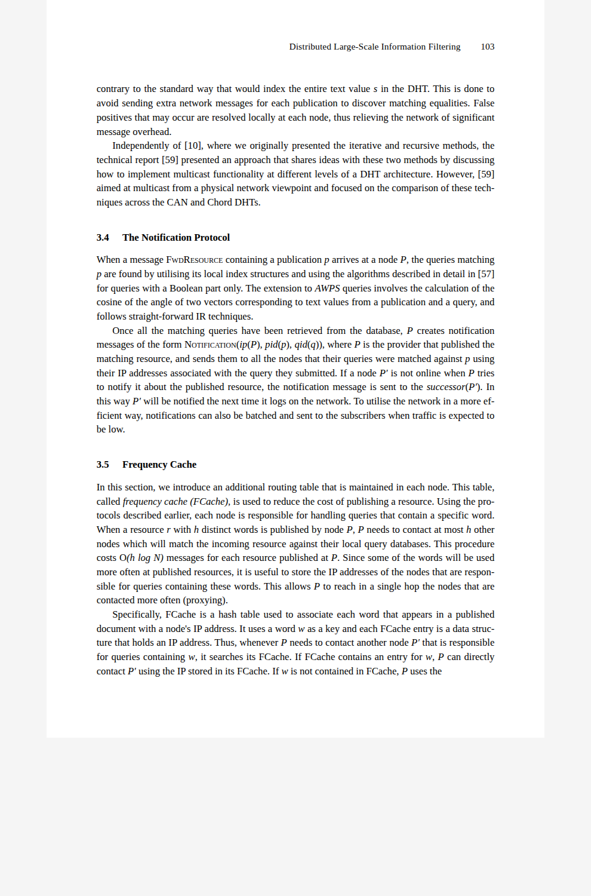Distributed Large-Scale Information Filtering 103
contrary to the standard way that would index the entire text value s in the DHT. This is done to avoid sending extra network messages for each publication to discover matching equalities. False positives that may occur are resolved locally at each node, thus relieving the network of significant message overhead.
Independently of [10], where we originally presented the iterative and recursive methods, the technical report [59] presented an approach that shares ideas with these two methods by discussing how to implement multicast functionality at different levels of a DHT architecture. However, [59] aimed at multicast from a physical network viewpoint and focused on the comparison of these techniques across the CAN and Chord DHTs.
3.4 The Notification Protocol
When a message FwdResource containing a publication p arrives at a node P, the queries matching p are found by utilising its local index structures and using the algorithms described in detail in [57] for queries with a Boolean part only. The extension to AWPS queries involves the calculation of the cosine of the angle of two vectors corresponding to text values from a publication and a query, and follows straight-forward IR techniques.
Once all the matching queries have been retrieved from the database, P creates notification messages of the form Notification(ip(P), pid(p), qid(q)), where P is the provider that published the matching resource, and sends them to all the nodes that their queries were matched against p using their IP addresses associated with the query they submitted. If a node P′ is not online when P tries to notify it about the published resource, the notification message is sent to the successor(P′). In this way P′ will be notified the next time it logs on the network. To utilise the network in a more efficient way, notifications can also be batched and sent to the subscribers when traffic is expected to be low.
3.5 Frequency Cache
In this section, we introduce an additional routing table that is maintained in each node. This table, called frequency cache (FCache), is used to reduce the cost of publishing a resource. Using the protocols described earlier, each node is responsible for handling queries that contain a specific word. When a resource r with h distinct words is published by node P, P needs to contact at most h other nodes which will match the incoming resource against their local query databases. This procedure costs O(h log N) messages for each resource published at P. Since some of the words will be used more often at published resources, it is useful to store the IP addresses of the nodes that are responsible for queries containing these words. This allows P to reach in a single hop the nodes that are contacted more often (proxying).
Specifically, FCache is a hash table used to associate each word that appears in a published document with a node's IP address. It uses a word w as a key and each FCache entry is a data structure that holds an IP address. Thus, whenever P needs to contact another node P′ that is responsible for queries containing w, it searches its FCache. If FCache contains an entry for w, P can directly contact P′ using the IP stored in its FCache. If w is not contained in FCache, P uses the